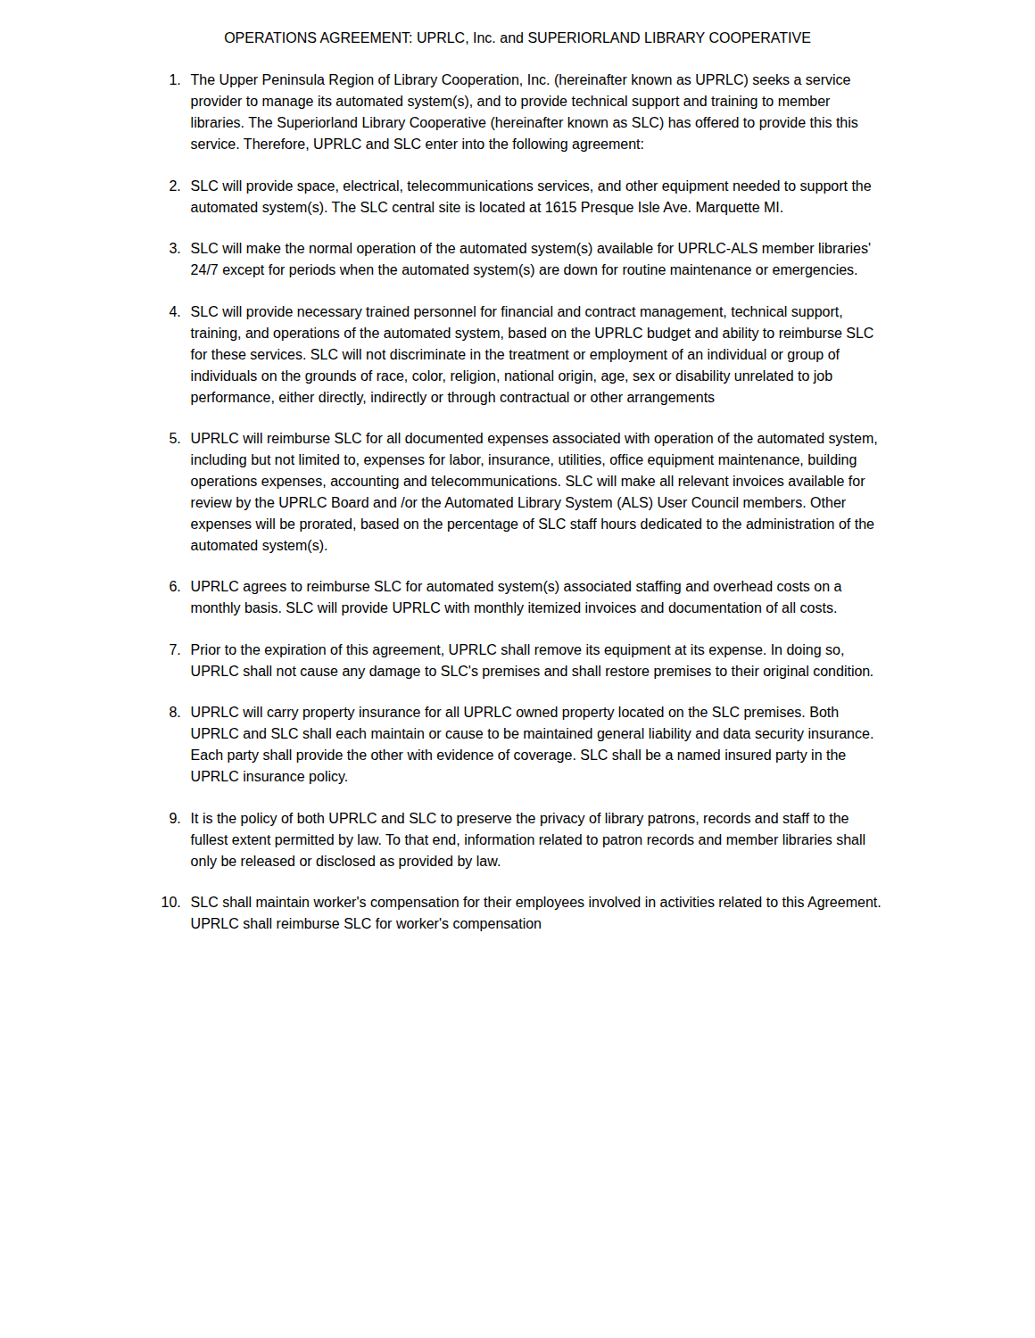OPERATIONS AGREEMENT: UPRLC, Inc. and SUPERIORLAND LIBRARY COOPERATIVE
The Upper Peninsula Region of Library Cooperation, Inc. (hereinafter known as UPRLC) seeks a service provider to manage its automated system(s), and to provide technical support and training to member libraries. The Superiorland Library Cooperative (hereinafter known as SLC) has offered to provide this this service. Therefore, UPRLC and SLC enter into the following agreement:
SLC will provide space, electrical, telecommunications services, and other equipment needed to support the automated system(s). The SLC central site is located at 1615 Presque Isle Ave. Marquette MI.
SLC will make the normal operation of the automated system(s) available for UPRLC-ALS member libraries' 24/7 except for periods when the automated system(s) are down for routine maintenance or emergencies.
SLC will provide necessary trained personnel for financial and contract management, technical support, training, and operations of the automated system, based on the UPRLC budget and ability to reimburse SLC for these services. SLC will not discriminate in the treatment or employment of an individual or group of individuals on the grounds of race, color, religion, national origin, age, sex or disability unrelated to job performance, either directly, indirectly or through contractual or other arrangements
UPRLC will reimburse SLC for all documented expenses associated with operation of the automated system, including but not limited to, expenses for labor, insurance, utilities, office equipment maintenance, building operations expenses, accounting and telecommunications. SLC will make all relevant invoices available for review by the UPRLC Board and /or the Automated Library System (ALS) User Council members. Other expenses will be prorated, based on the percentage of SLC staff hours dedicated to the administration of the automated system(s).
UPRLC agrees to reimburse SLC for automated system(s) associated staffing and overhead costs on a monthly basis. SLC will provide UPRLC with monthly itemized invoices and documentation of all costs.
Prior to the expiration of this agreement, UPRLC shall remove its equipment at its expense. In doing so, UPRLC shall not cause any damage to SLC's premises and shall restore premises to their original condition.
UPRLC will carry property insurance for all UPRLC owned property located on the SLC premises. Both UPRLC and SLC shall each maintain or cause to be maintained general liability and data security insurance. Each party shall provide the other with evidence of coverage. SLC shall be a named insured party in the UPRLC insurance policy.
It is the policy of both UPRLC and SLC to preserve the privacy of library patrons, records and staff to the fullest extent permitted by law. To that end, information related to patron records and member libraries shall only be released or disclosed as provided by law.
SLC shall maintain worker's compensation for their employees involved in activities related to this Agreement. UPRLC shall reimburse SLC for worker's compensation